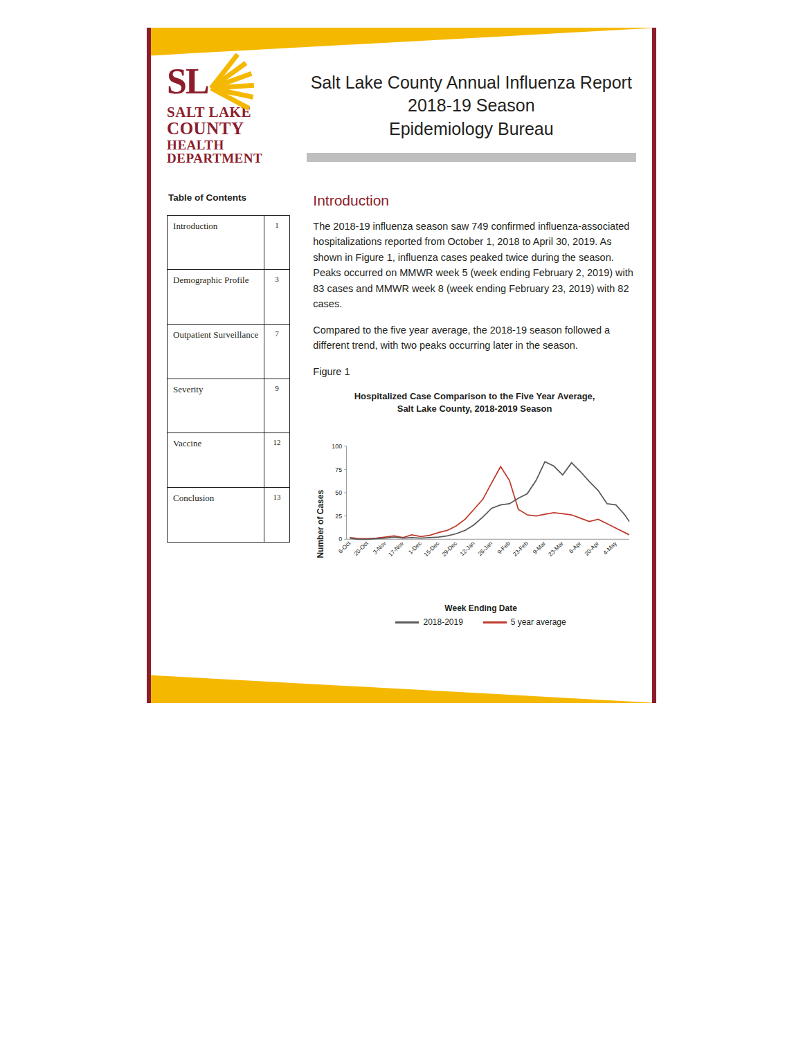SL
SALT LAKE
COUNTY
HEALTH
DEPARTMENT
Salt Lake County Annual Influenza Report
2018-19 Season
Epidemiology Bureau
Table of Contents
| Introduction | 1 |
| Demographic Profile | 3 |
| Outpatient Surveillance | 7 |
| Severity | 9 |
| Vaccine | 12 |
| Conclusion | 13 |
Introduction
The 2018-19 influenza season saw 749 confirmed influenza-associated hospitalizations reported from October 1, 2018 to April 30, 2019. As shown in Figure 1, influenza cases peaked twice during the season. Peaks occurred on MMWR week 5 (week ending February 2, 2019) with 83 cases and MMWR week 8 (week ending February 23, 2019) with 82 cases.
Compared to the five year average, the 2018-19 season followed a different trend, with two peaks occurring later in the season.
Figure 1
Hospitalized Case Comparison to the Five Year Average,
Salt Lake County, 2018-2019 Season
Number of Cases
100 75 50 25 0 6-Oct 20-Oct 3-Nov 17-Nov 1-Dec 15-Dec 29-Dec 12-Jan 26-Jan 9-Feb 23-Feb 9-Mar 23-Mar 6-Apr 20-Apr 4-May
Week Ending Date
2018-2019
5 year average